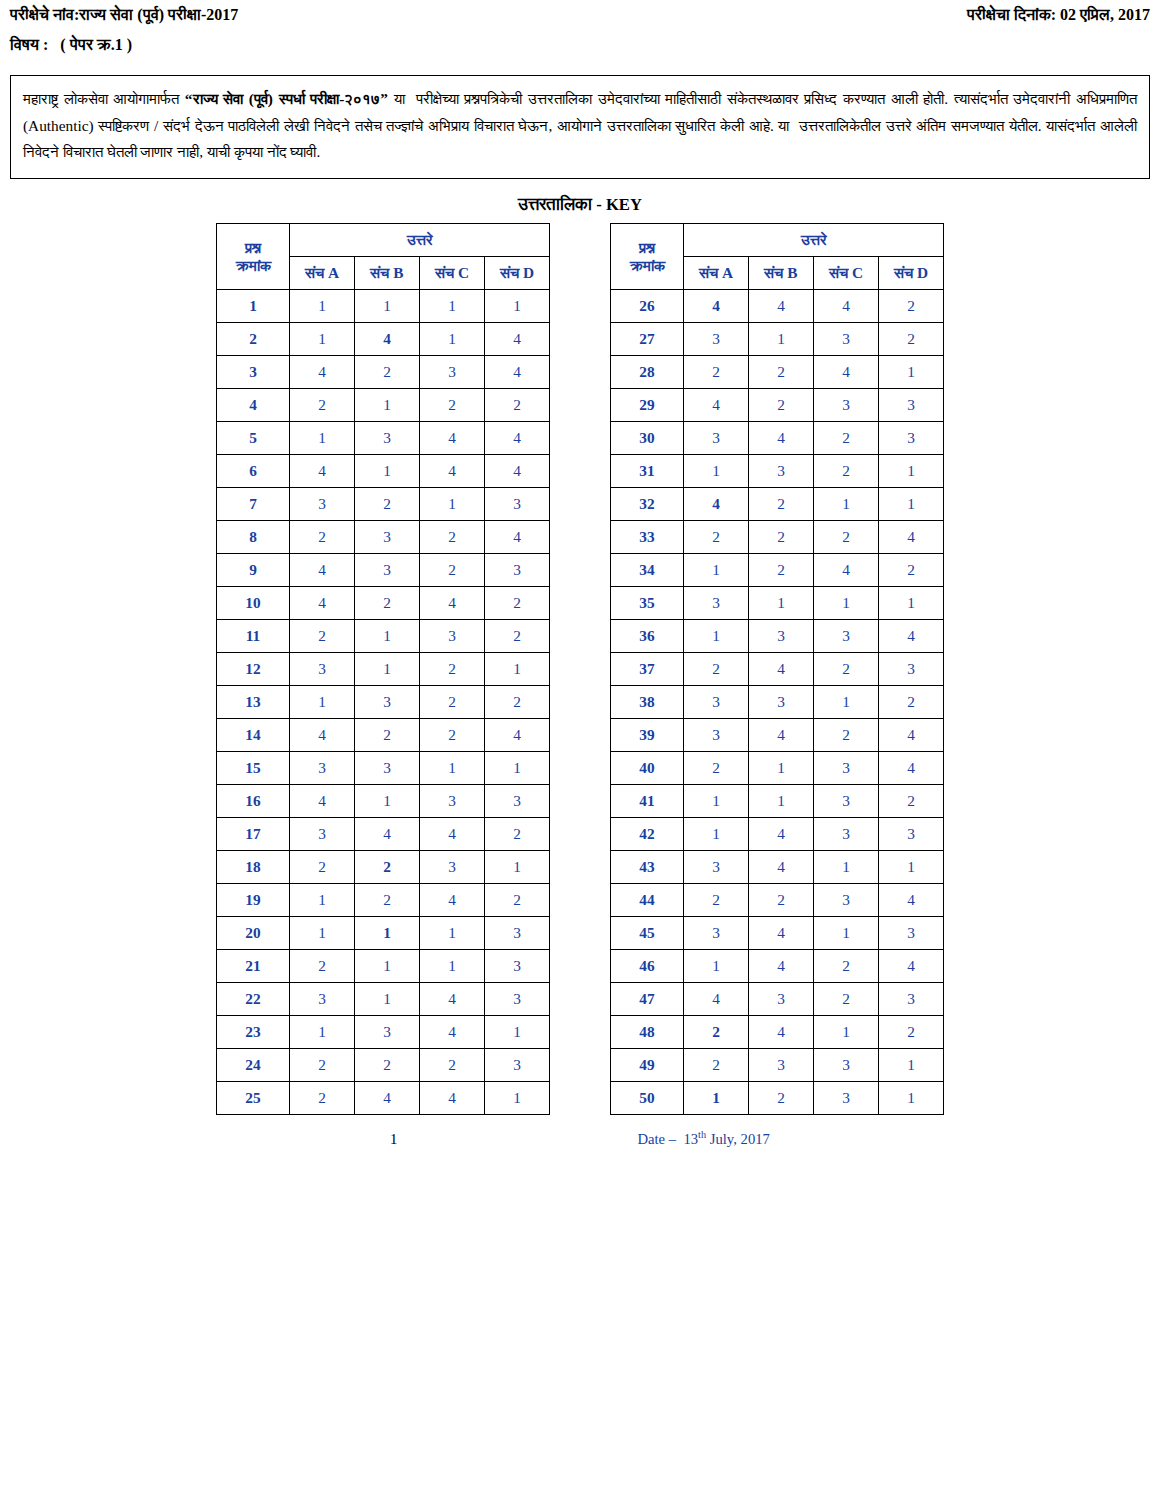परीक्षेचे नांव:राज्य सेवा (पूर्व) परीक्षा-2017
विषय : ( पेपर क्र.1 )
परीक्षेचा दिनांक: 02 एप्रिल, 2017
महाराष्ट्र लोकसेवा आयोगामार्फत “राज्य सेवा (पूर्व) स्पर्धा परीक्षा-२०१७” या परीक्षेच्या प्रश्नपत्रिकेची उत्तरतालिका उमेदवारांच्या माहितीसाठी संकेतस्थळावर प्रसिध्द करण्यात आली होती. त्यासंदर्भात उमेदवारांनी अधिप्रमाणित (Authentic) स्पष्टिकरण / संदर्भ देऊन पाठविलेली लेखी निवेदने तसेच तज्ज्ञांचे अभिप्राय विचारात घेऊन, आयोगाने उत्तरतालिका सुधारित केली आहे. या उत्तरतालिकेतील उत्तरे अंतिम समजण्यात येतील. यासंदर्भात आलेली निवेदने विचारात घेतली जाणार नाही, याची कृपया नोंद घ्यावी.
उत्तरतालिका - KEY
| प्रश्न क्रमांक | उत्तरे |
| --- | --- |
| संच A | संच B | संच C | संच D |
| 1 | 1 | 1 | 1 | 1 |
| 2 | 1 | 4 | 1 | 4 |
| 3 | 4 | 2 | 3 | 4 |
| 4 | 2 | 1 | 2 | 2 |
| 5 | 1 | 3 | 4 | 4 |
| 6 | 4 | 1 | 4 | 4 |
| 7 | 3 | 2 | 1 | 3 |
| 8 | 2 | 3 | 2 | 4 |
| 9 | 4 | 3 | 2 | 3 |
| 10 | 4 | 2 | 4 | 2 |
| 11 | 2 | 1 | 3 | 2 |
| 12 | 3 | 1 | 2 | 1 |
| 13 | 1 | 3 | 2 | 2 |
| 14 | 4 | 2 | 2 | 4 |
| 15 | 3 | 3 | 1 | 1 |
| 16 | 4 | 1 | 3 | 3 |
| 17 | 3 | 4 | 4 | 2 |
| 18 | 2 | 2 | 3 | 1 |
| 19 | 1 | 2 | 4 | 2 |
| 20 | 1 | 1 | 1 | 3 |
| 21 | 2 | 1 | 1 | 3 |
| 22 | 3 | 1 | 4 | 3 |
| 23 | 1 | 3 | 4 | 1 |
| 24 | 2 | 2 | 2 | 3 |
| 25 | 2 | 4 | 4 | 1 |
| प्रश्न क्रमांक | उत्तरे |
| --- | --- |
| संच A | संच B | संच C | संच D |
| 26 | 4 | 4 | 4 | 2 |
| 27 | 3 | 1 | 3 | 2 |
| 28 | 2 | 2 | 4 | 1 |
| 29 | 4 | 2 | 3 | 3 |
| 30 | 3 | 4 | 2 | 3 |
| 31 | 1 | 3 | 2 | 1 |
| 32 | 4 | 2 | 1 | 1 |
| 33 | 2 | 2 | 2 | 4 |
| 34 | 1 | 2 | 4 | 2 |
| 35 | 3 | 1 | 1 | 1 |
| 36 | 1 | 3 | 3 | 4 |
| 37 | 2 | 4 | 2 | 3 |
| 38 | 3 | 3 | 1 | 2 |
| 39 | 3 | 4 | 2 | 4 |
| 40 | 2 | 1 | 3 | 4 |
| 41 | 1 | 1 | 3 | 2 |
| 42 | 1 | 4 | 3 | 3 |
| 43 | 3 | 4 | 1 | 1 |
| 44 | 2 | 2 | 3 | 4 |
| 45 | 3 | 4 | 1 | 3 |
| 46 | 1 | 4 | 2 | 4 |
| 47 | 4 | 3 | 2 | 3 |
| 48 | 2 | 4 | 1 | 2 |
| 49 | 2 | 3 | 3 | 1 |
| 50 | 1 | 2 | 3 | 1 |
1 Date – 13th July, 2017